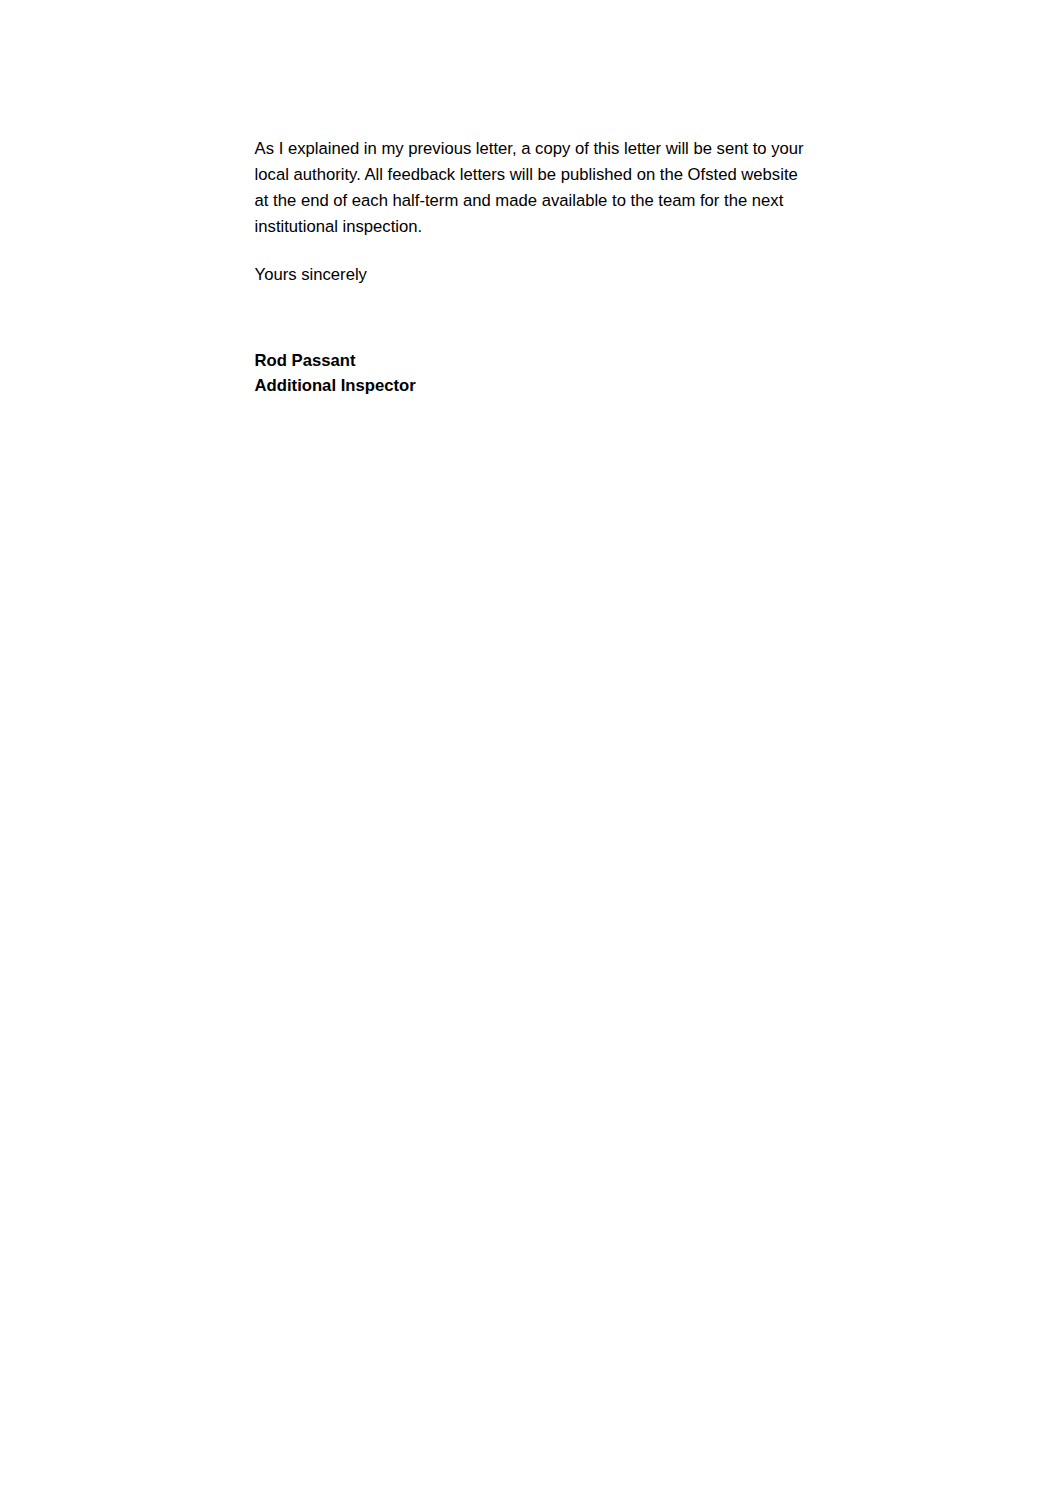As I explained in my previous letter, a copy of this letter will be sent to your local authority. All feedback letters will be published on the Ofsted website at the end of each half-term and made available to the team for the next institutional inspection.
Yours sincerely
Rod Passant
Additional Inspector